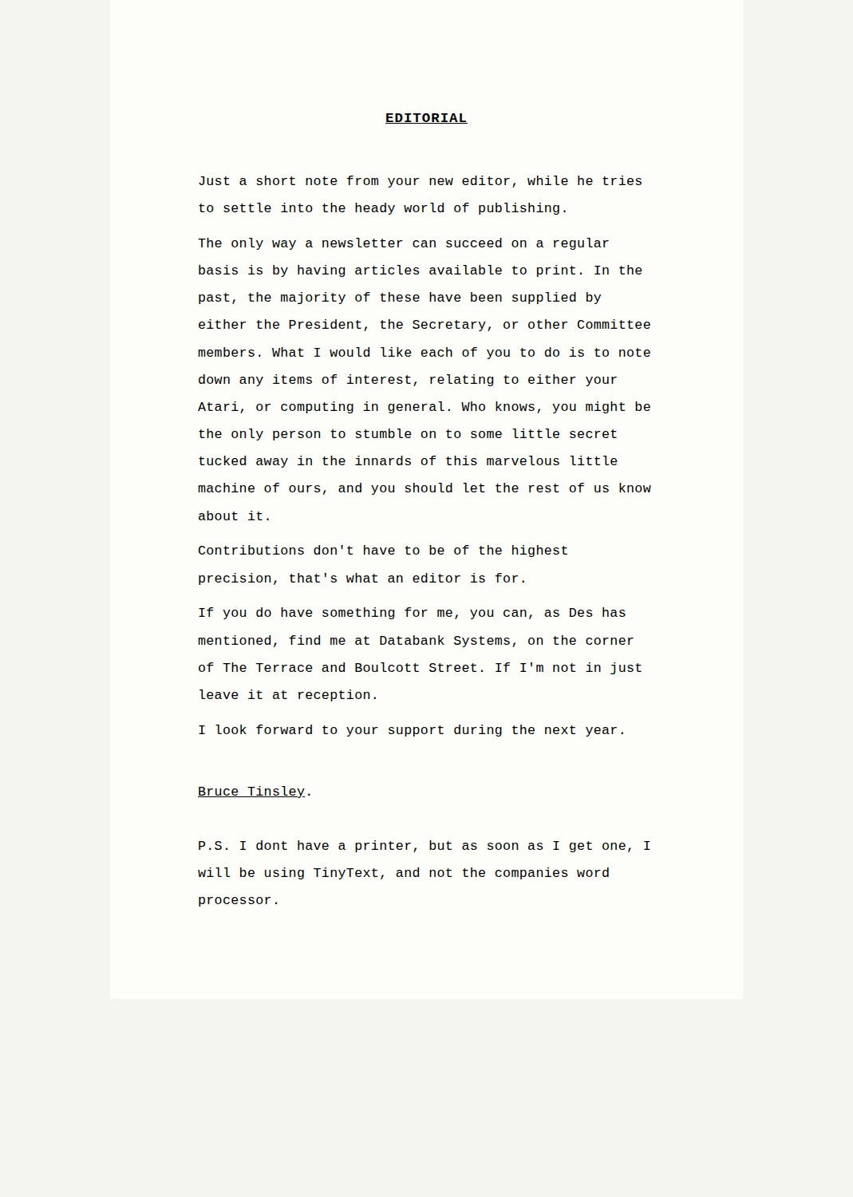EDITORIAL
Just a short note from your new editor, while he tries to settle into the heady world of publishing.
The only way a newsletter can succeed on a regular basis is by having articles available to print. In the past, the majority of these have been supplied by either the President, the Secretary, or other Committee members. What I would like each of you to do is to note down any items of interest, relating to either your Atari, or computing in general. Who knows, you might be the only person to stumble on to some little secret tucked away in the innards of this marvelous little machine of ours, and you should let the rest of us know about it.
Contributions don't have to be of the highest precision, that's what an editor is for.
If you do have something for me, you can, as Des has mentioned, find me at Databank Systems, on the corner of The Terrace and Boulcott Street. If I'm not in just leave it at reception.
I look forward to your support during the next year.
Bruce Tinsley.
P.S. I dont have a printer, but as soon as I get one, I will be using TinyText, and not the companies word processor.